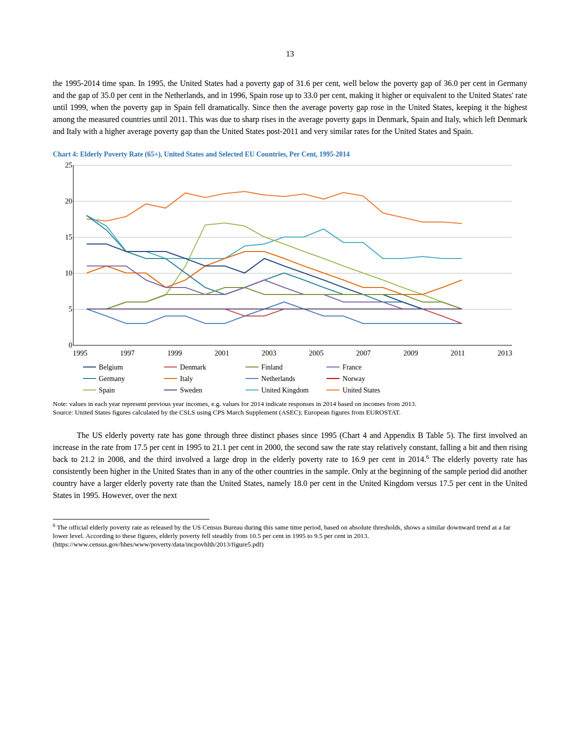13
the 1995-2014 time span. In 1995, the United States had a poverty gap of 31.6 per cent, well below the poverty gap of 36.0 per cent in Germany and the gap of 35.0 per cent in the Netherlands, and in 1996, Spain rose up to 33.0 per cent, making it higher or equivalent to the United States' rate until 1999, when the poverty gap in Spain fell dramatically. Since then the average poverty gap rose in the United States, keeping it the highest among the measured countries until 2011. This was due to sharp rises in the average poverty gaps in Denmark, Spain and Italy, which left Denmark and Italy with a higher average poverty gap than the United States post-2011 and very similar rates for the United States and Spain.
Chart 4: Elderly Poverty Rate (65+), United States and Selected EU Countries, Per Cent, 1995-2014
25
20
15
10
5
0
1995199719992001200320052007200920112013
Belgium
Denmark
Finland
France
Germany
Italy
Netherlands
Norway
Spain
Sweden
United Kingdom
United States
Note: values in each year represent previous year incomes, e.g. values for 2014 indicate responses in 2014 based on incomes from 2013.
Source: United States figures calculated by the CSLS using CPS March Supplement (ASEC); European figures from EUROSTAT.
The US elderly poverty rate has gone through three distinct phases since 1995 (Chart 4 and Appendix B Table 5). The first involved an increase in the rate from 17.5 per cent in 1995 to 21.1 per cent in 2000, the second saw the rate stay relatively constant, falling a bit and then rising back to 21.2 in 2008, and the third involved a large drop in the elderly poverty rate to 16.9 per cent in 2014.6 The elderly poverty rate has consistently been higher in the United States than in any of the other countries in the sample. Only at the beginning of the sample period did another country have a larger elderly poverty rate than the United States, namely 18.0 per cent in the United Kingdom versus 17.5 per cent in the United States in 1995. However, over the next
6 The official elderly poverty rate as released by the US Census Bureau during this same time period, based on absolute thresholds, shows a similar downward trend at a far lower level. According to these figures, elderly poverty fell steadily from 10.5 per cent in 1995 to 9.5 per cent in 2013.
(https://www.census.gov/hhes/www/poverty/data/incpovhlth/2013/figure5.pdf)